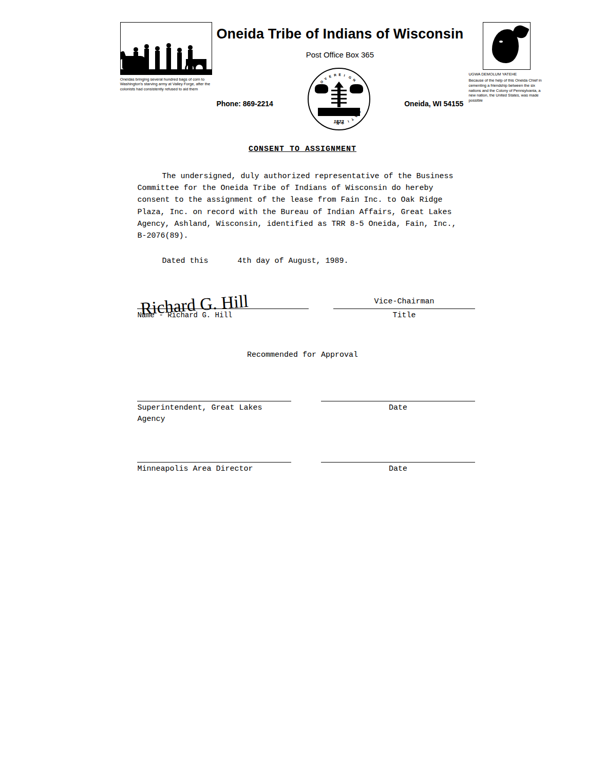Oneidas bringing several hundred bags of corn to Washington's starving army at Valley Forge, after the colonists had consistently refused to aid them
Oneida Tribe of Indians of Wisconsin
Post Office Box 365
Phone: 869-2214
S O V E R E I G N N A T I O N
1822
Oneida, WI 54155
UGWA DEMOLUM YATEHE Because of the help of this Oneida Chief in cementing a friendship between the six nations and the Colony of Pennsylvania, a new nation, the United States, was made possible
CONSENT TO ASSIGNMENT
The undersigned, duly authorized representative of the Business Committee for the Oneida Tribe of Indians of Wisconsin do hereby consent to the assignment of the lease from Fain Inc. to Oak Ridge Plaza, Inc. on record with the Bureau of Indian Affairs, Great Lakes Agency, Ashland, Wisconsin, identified as TRR 8-5 Oneida, Fain, Inc., B-2076(89).
Dated this 4th day of August, 1989.
Richard G. Hill
Name - Richard G. Hill
Vice-Chairman
Title
Recommended for Approval
Superintendent, Great Lakes Agency
Date
Minneapolis Area Director
Date